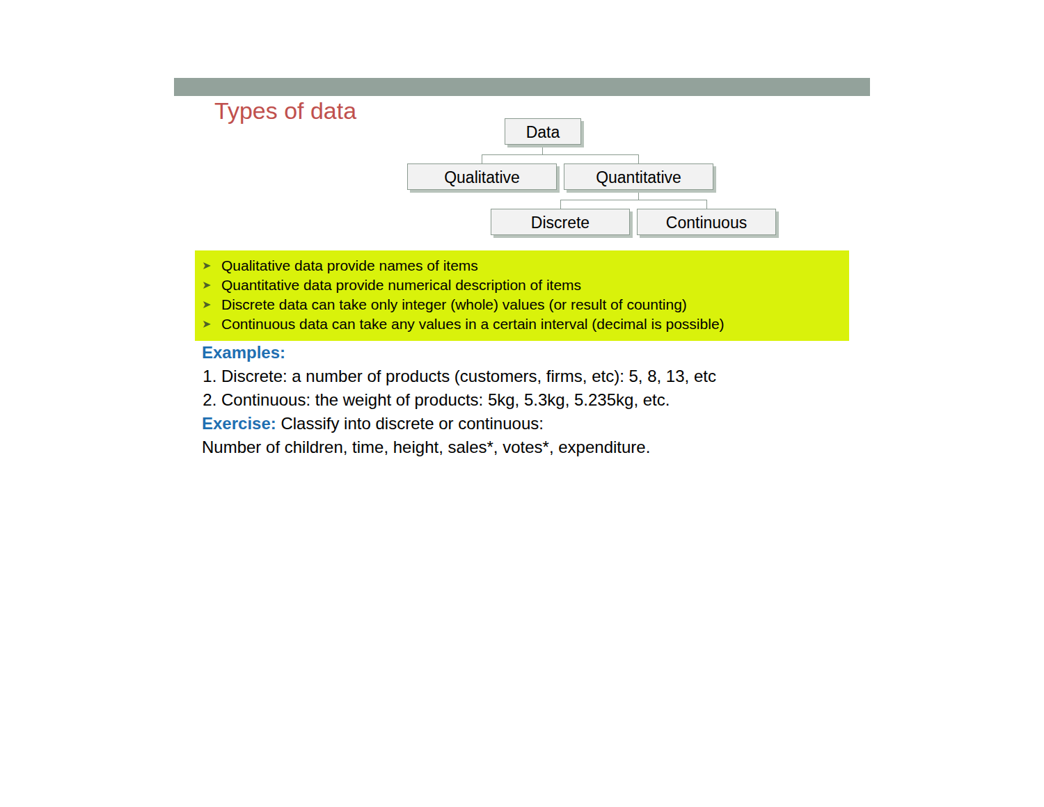Types of data
Data
Qualitative
Quantitative
Discrete
Continuous
Qualitative data provide names of items
Quantitative data provide numerical description of items
Discrete data can take only integer (whole) values (or result of counting)
Continuous data can take any values in a certain interval (decimal is possible)
Examples:
Discrete: a number of products (customers, firms, etc): 5, 8, 13, etc
Continuous: the weight of products: 5kg, 5.3kg, 5.235kg, etc.
Exercise: Classify into discrete or continuous:
Number of children, time, height, sales*, votes*, expenditure.